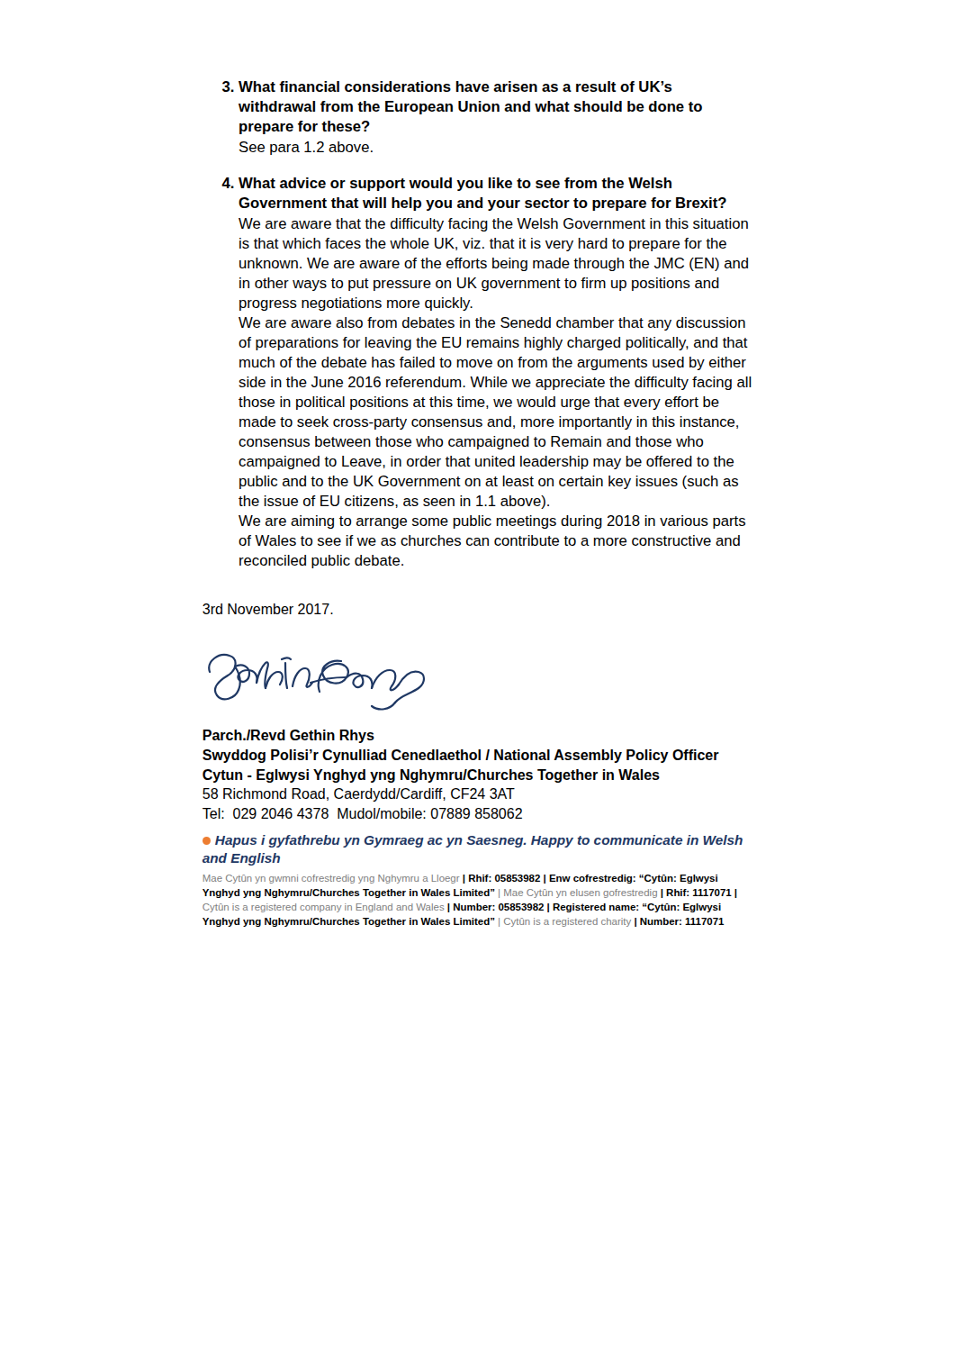What financial considerations have arisen as a result of UK’s withdrawal from the European Union and what should be done to prepare for these?
See para 1.2 above.
What advice or support would you like to see from the Welsh Government that will help you and your sector to prepare for Brexit?
We are aware that the difficulty facing the Welsh Government in this situation is that which faces the whole UK, viz. that it is very hard to prepare for the unknown. We are aware of the efforts being made through the JMC (EN) and in other ways to put pressure on UK government to firm up positions and progress negotiations more quickly.
We are aware also from debates in the Senedd chamber that any discussion of preparations for leaving the EU remains highly charged politically, and that much of the debate has failed to move on from the arguments used by either side in the June 2016 referendum. While we appreciate the difficulty facing all those in political positions at this time, we would urge that every effort be made to seek cross-party consensus and, more importantly in this instance, consensus between those who campaigned to Remain and those who campaigned to Leave, in order that united leadership may be offered to the public and to the UK Government on at least on certain key issues (such as the issue of EU citizens, as seen in 1.1 above).
We are aiming to arrange some public meetings during 2018 in various parts of Wales to see if we as churches can contribute to a more constructive and reconciled public debate.
3rd November 2017.
Parch./Revd Gethin Rhys
Swyddog Polisi’r Cynulliad Cenedlaethol / National Assembly Policy Officer
Cytun - Eglwysi Ynghyd yng Nghymru/Churches Together in Wales
58 Richmond Road, Caerdydd/Cardiff, CF24 3AT
Tel: 029 2046 4378 Mudol/mobile: 07889 858062
Hapus i gyfathrebu yn Gymraeg ac yn Saesneg. Happy to communicate in Welsh and English
Mae Cytûn yn gwmni cofrestredig yng Nghymru a Lloegr | Rhif: 05853982 | Enw cofrestredig: “Cytûn: Eglwysi Ynghyd yng Nghymru/Churches Together in Wales Limited” | Mae Cytûn yn elusen gofrestredig | Rhif: 1117071 | Cytûn is a registered company in England and Wales | Number: 05853982 | Registered name: “Cytûn: Eglwysi Ynghyd yng Nghymru/Churches Together in Wales Limited” | Cytûn is a registered charity | Number: 1117071